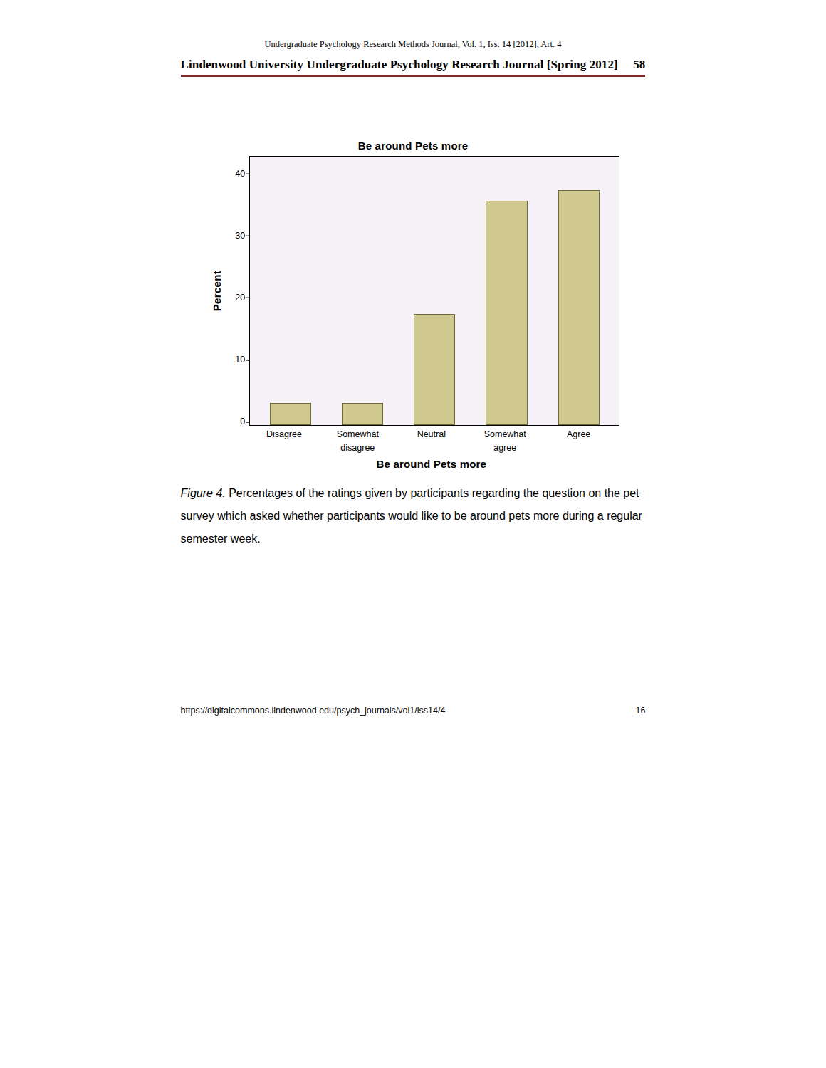Undergraduate Psychology Research Methods Journal, Vol. 1, Iss. 14 [2012], Art. 4
Lindenwood University Undergraduate Psychology Research Journal [Spring 2012] 58
Be around Pets more
Percent
40 30 20 10 0
Disagree Somewhat disagree Neutral Somewhat agree Agree
Be around Pets more
Figure 4. Percentages of the ratings given by participants regarding the question on the pet survey which asked whether participants would like to be around pets more during a regular semester week.
https://digitalcommons.lindenwood.edu/psych_journals/vol1/iss14/4 16